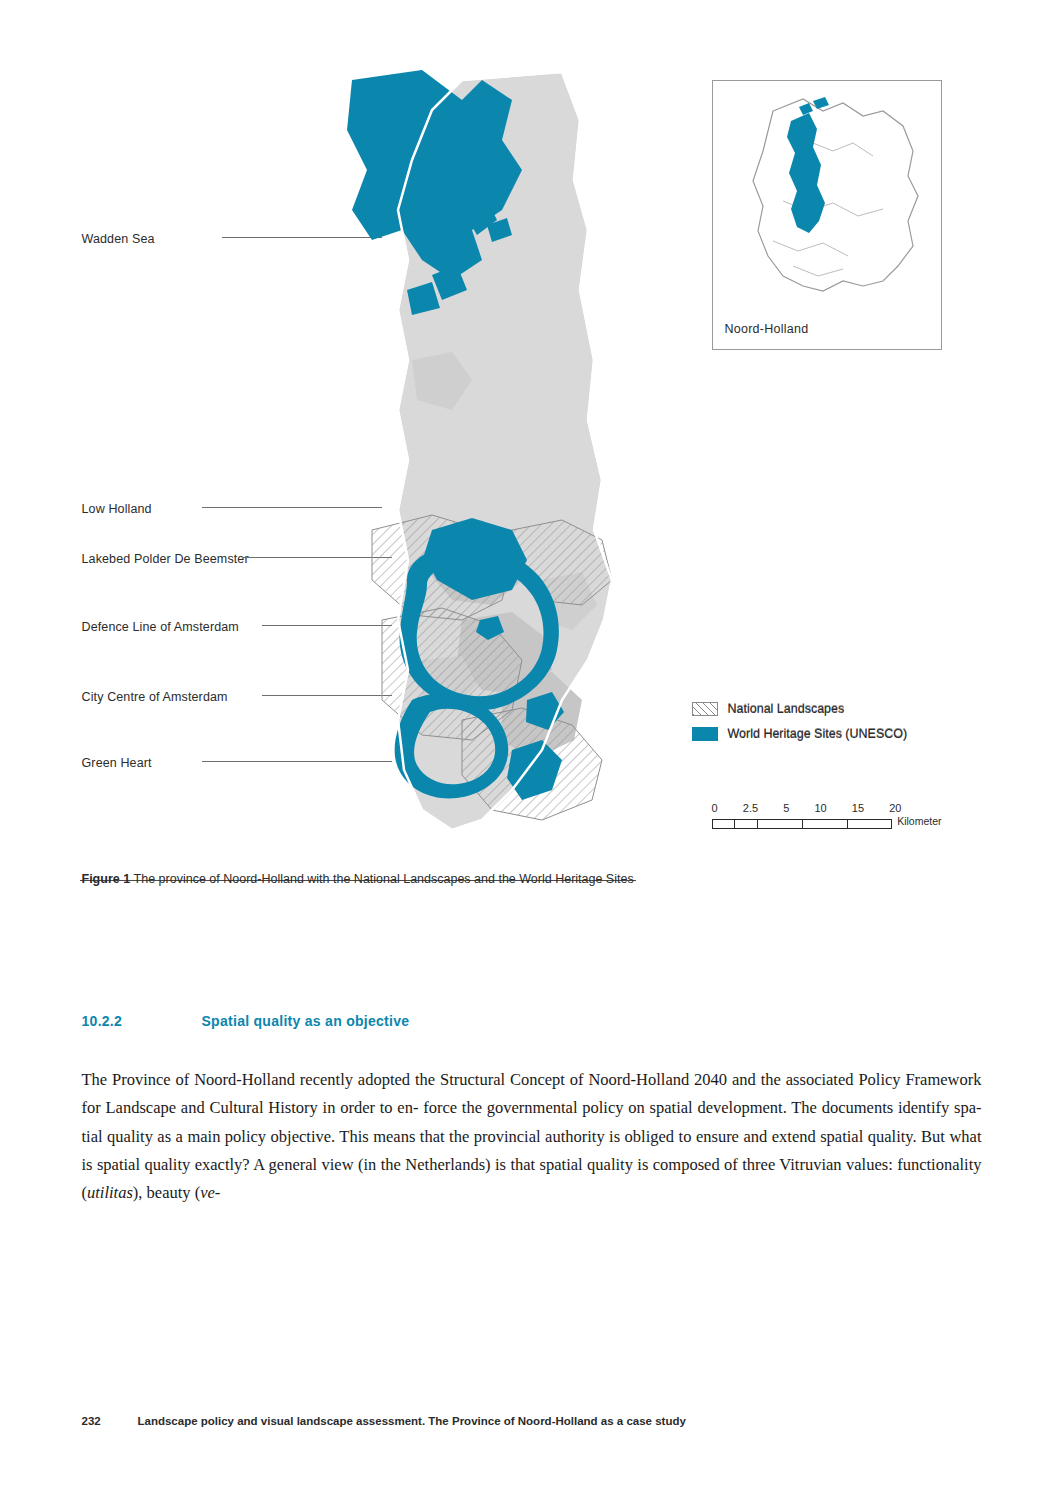Wadden Sea
Low Holland
Lakebed Polder De Beemster
Defence Line of Amsterdam
City Centre of Amsterdam
Green Heart
Noord-Holland
National Landscapes National Landscapes
World Heritage Sites (UNESCO) World Heritage Sites (UNESCO)
02.55101520
Kilometer
Figure 1 The province of Noord-Holland with the National Landscapes and the World Heritage Sites
10.2.2 Spatial quality as an objective
The Province of Noord-Holland recently adopted the Structural Concept of Noord-Holland 2040 and the associated Policy Framework for Landscape and Cultural History in order to en- force the governmental policy on spatial development. The documents identify spatial quality as a main policy objective. This means that the provincial authority is obliged to ensure and extend spatial quality. But what is spatial quality exactly? A general view (in the Netherlands) is that spatial quality is composed of three Vitruvian values: functionality (utilitas), beauty (ve-
232 Landscape policy and visual landscape assessment. The Province of Noord-Holland as a case study